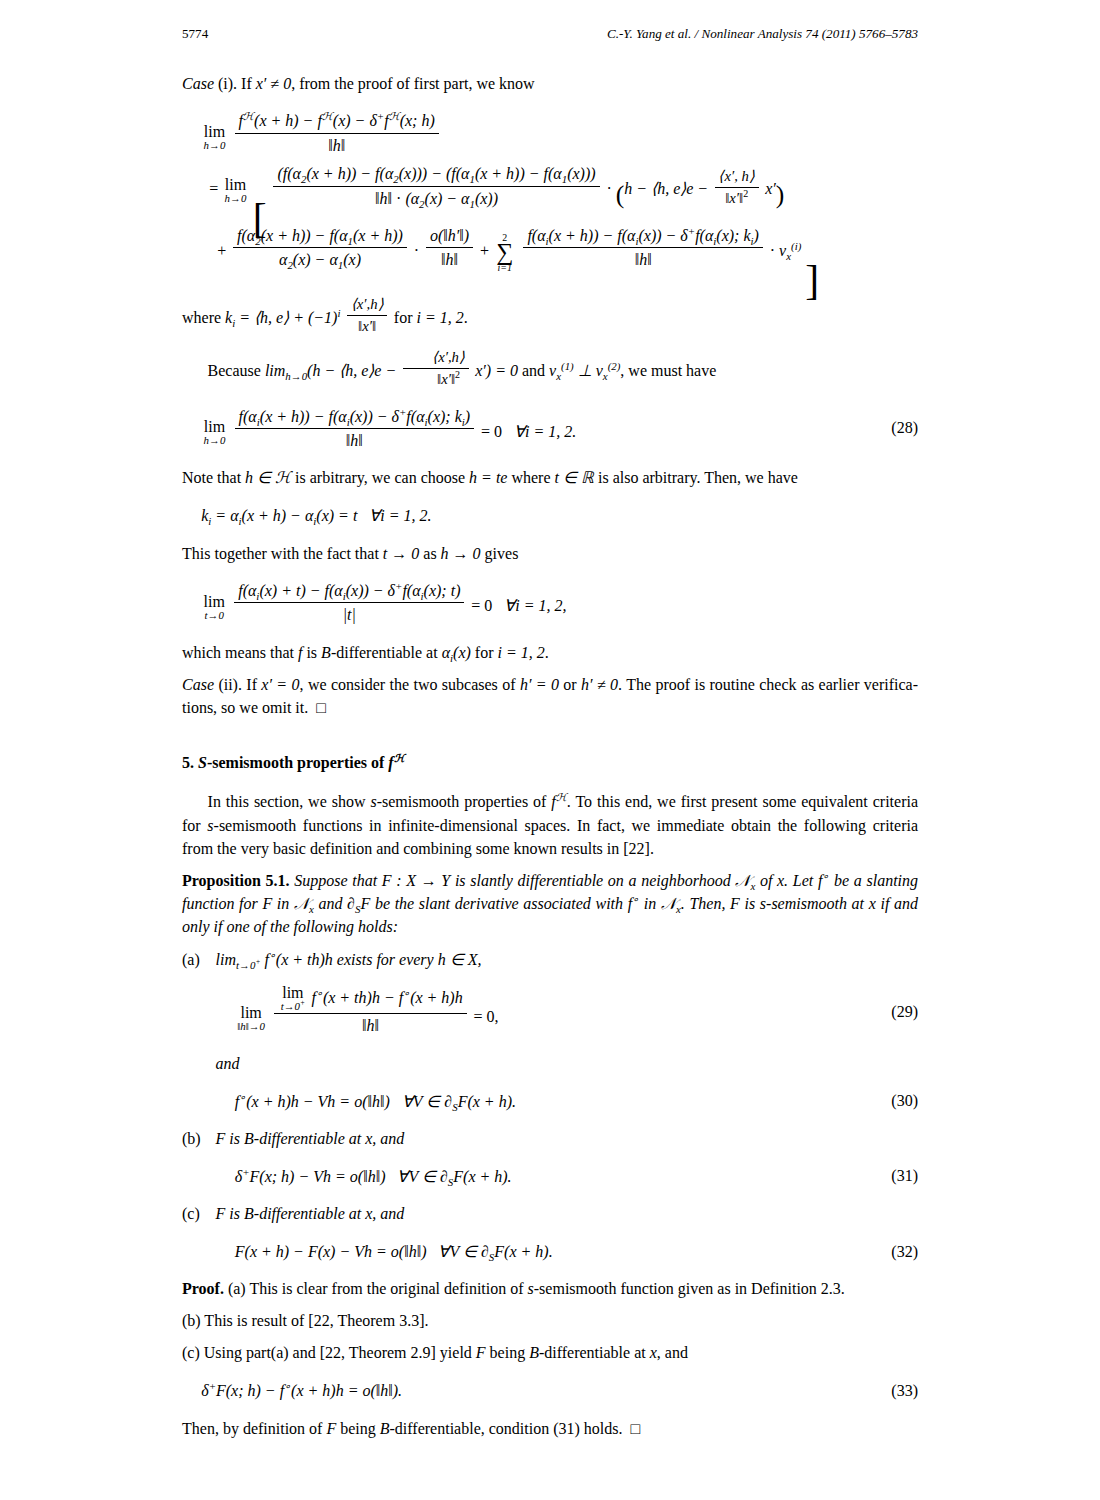5774 C.-Y. Yang et al. / Nonlinear Analysis 74 (2011) 5766–5783
Case (i). If x′ ≠ 0, from the proof of first part, we know
lim h→0 fℋ(x + h) − fℋ(x) − δ+fℋ(x; h) ‖h‖ = lim h→0 [ (f(α2(x + h)) − f(α2(x))) − (f(α1(x + h)) − f(α1(x))) ‖h‖ · (α2(x) − α1(x)) · (h − ⟨h, e⟩e − ⟨x′, h⟩ ‖x′‖2 x′) + f(α2(x + h)) − f(α1(x + h)) α2(x) − α1(x) · o(‖h′‖) ‖h‖ + 2∑i=1 f(αi(x + h)) − f(αi(x)) − δ+f(αi(x); ki) ‖h‖ · vx(i) ]
where ki = ⟨h, e⟩ + (−1)i ⟨x′,h⟩‖x′‖ for i = 1, 2.
Because limh→0(h − ⟨h, e⟩e − ⟨x′,h⟩‖x′‖2 x′) = 0 and vx(1) ⊥ vx(2), we must have
(28) lim h→0 f(αi(x + h)) − f(αi(x)) − δ+f(αi(x); ki) ‖h‖ = 0 ∀i = 1, 2.
Note that h ∈ ℋ is arbitrary, we can choose h = te where t ∈ ℝ is also arbitrary. Then, we have
ki = αi(x + h) − αi(x) = t ∀i = 1, 2.
This together with the fact that t → 0 as h → 0 gives
lim t→0 f(αi(x) + t) − f(αi(x)) − δ+f(αi(x); t) |t| = 0 ∀i = 1, 2,
which means that f is B-differentiable at αi(x) for i = 1, 2.
Case (ii). If x′ = 0, we consider the two subcases of h′ = 0 or h′ ≠ 0. The proof is routine check as earlier verifications, so we omit it. □
5. S-semismooth properties of fℋ
In this section, we show s-semismooth properties of fℋ. To this end, we first present some equivalent criteria for s-semismooth functions in infinite-dimensional spaces. In fact, we immediate obtain the following criteria from the very basic definition and combining some known results in [22].
Proposition 5.1. Suppose that F : X → Y is slantly differentiable on a neighborhood 𝒩x of x. Let f∘ be a slanting function for F in 𝒩x and ∂SF be the slant derivative associated with f∘ in 𝒩x. Then, F is s-semismooth at x if and only if one of the following holds:
(a) limt→0+ f∘(x + th)h exists for every h ∈ X,
(29) lim‖h‖→0 lim t→0+ f∘(x + th)h − f∘(x + h)h ‖h‖ = 0,
and
(30) f∘(x + h)h − Vh = o(‖h‖) ∀V ∈ ∂SF(x + h).
(b) F is B-differentiable at x, and
(31) δ+F(x; h) − Vh = o(‖h‖) ∀V ∈ ∂SF(x + h).
(c) F is B-differentiable at x, and
(32) F(x + h) − F(x) − Vh = o(‖h‖) ∀V ∈ ∂SF(x + h).
Proof. (a) This is clear from the original definition of s-semismooth function given as in Definition 2.3.
(b) This is result of [22, Theorem 3.3].
(c) Using part(a) and [22, Theorem 2.9] yield F being B-differentiable at x, and
(33) δ+F(x; h) − f∘(x + h)h = o(‖h‖).
Then, by definition of F being B-differentiable, condition (31) holds. □